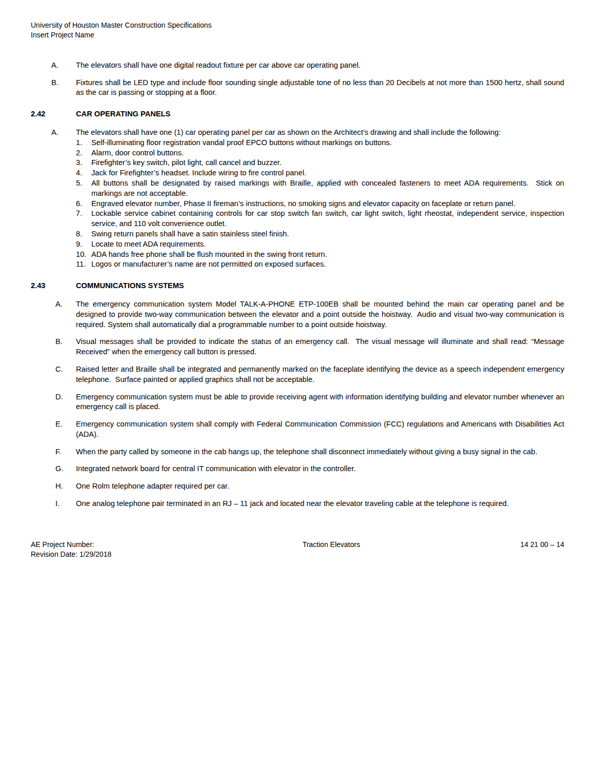University of Houston Master Construction Specifications
Insert Project Name
A.
The elevators shall have one digital readout fixture per car above car operating panel.
B.
Fixtures shall be LED type and include floor sounding single adjustable tone of no less than 20 Decibels at not more than 1500 hertz, shall sound as the car is passing or stopping at a floor.
2.42
CAR OPERATING PANELS
A.
The elevators shall have one (1) car operating panel per car as shown on the Architect’s drawing and shall include the following:
1. Self-illuminating floor registration vandal proof EPCO buttons without markings on buttons.
2. Alarm, door control buttons.
3. Firefighter’s key switch, pilot light, call cancel and buzzer.
4. Jack for Firefighter’s headset. Include wiring to fire control panel.
5. All buttons shall be designated by raised markings with Braille, applied with concealed fasteners to meet ADA requirements. Stick on markings are not acceptable.
6. Engraved elevator number, Phase II fireman’s instructions, no smoking signs and elevator capacity on faceplate or return panel.
7. Lockable service cabinet containing controls for car stop switch fan switch, car light switch, light rheostat, independent service, inspection service, and 110 volt convenience outlet.
8. Swing return panels shall have a satin stainless steel finish.
9. Locate to meet ADA requirements.
10. ADA hands free phone shall be flush mounted in the swing front return.
11. Logos or manufacturer’s name are not permitted on exposed surfaces.
2.43
COMMUNICATIONS SYSTEMS
A.
The emergency communication system Model TALK-A-PHONE ETP-100EB shall be mounted behind the main car operating panel and be designed to provide two-way communication between the elevator and a point outside the hoistway. Audio and visual two-way communication is required. System shall automatically dial a programmable number to a point outside hoistway.
B.
Visual messages shall be provided to indicate the status of an emergency call. The visual message will illuminate and shall read: “Message Received” when the emergency call button is pressed.
C.
Raised letter and Braille shall be integrated and permanently marked on the faceplate identifying the device as a speech independent emergency telephone. Surface painted or applied graphics shall not be acceptable.
D.
Emergency communication system must be able to provide receiving agent with information identifying building and elevator number whenever an emergency call is placed.
E.
Emergency communication system shall comply with Federal Communication Commission (FCC) regulations and Americans with Disabilities Act (ADA).
F.
When the party called by someone in the cab hangs up, the telephone shall disconnect immediately without giving a busy signal in the cab.
G.
Integrated network board for central IT communication with elevator in the controller.
H.
One Rolm telephone adapter required per car.
I.
One analog telephone pair terminated in an RJ – 11 jack and located near the elevator traveling cable at the telephone is required.
AE Project Number:
Revision Date: 1/29/2018
Traction Elevators
14 21 00 – 14